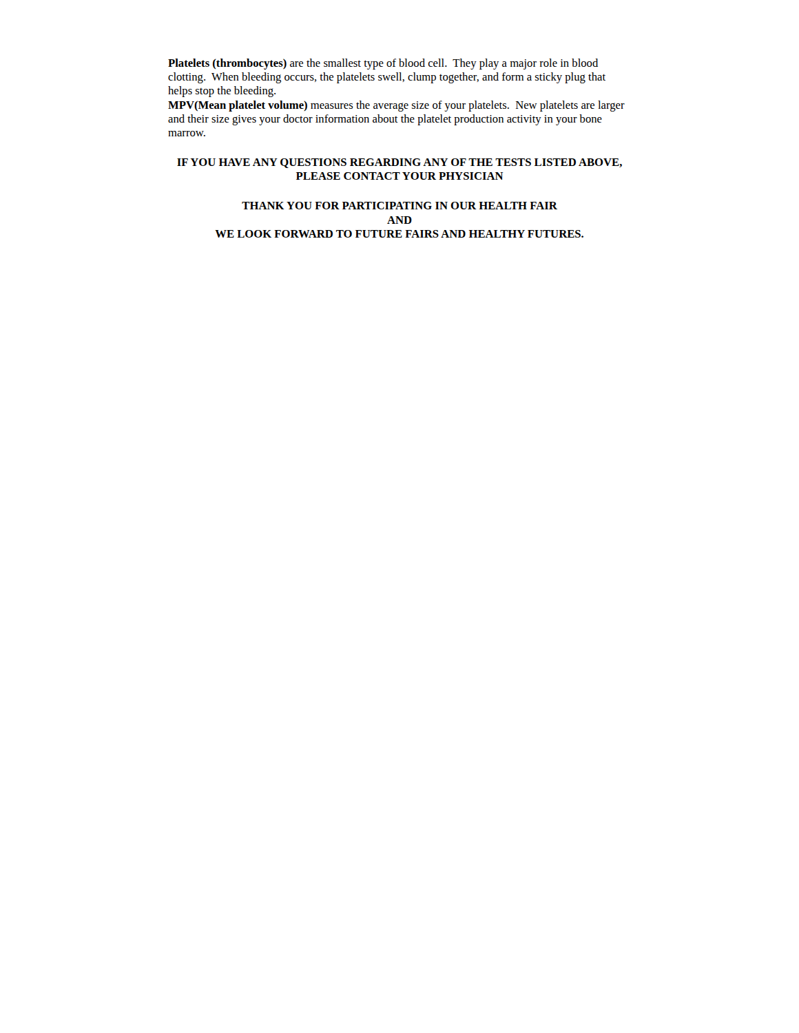Platelets (thrombocytes) are the smallest type of blood cell. They play a major role in blood clotting. When bleeding occurs, the platelets swell, clump together, and form a sticky plug that helps stop the bleeding.
MPV(Mean platelet volume) measures the average size of your platelets. New platelets are larger and their size gives your doctor information about the platelet production activity in your bone marrow.
IF YOU HAVE ANY QUESTIONS REGARDING ANY OF THE TESTS LISTED ABOVE,
PLEASE CONTACT YOUR PHYSICIAN
THANK YOU FOR PARTICIPATING IN OUR HEALTH FAIR
AND
WE LOOK FORWARD TO FUTURE FAIRS AND HEALTHY FUTURES.